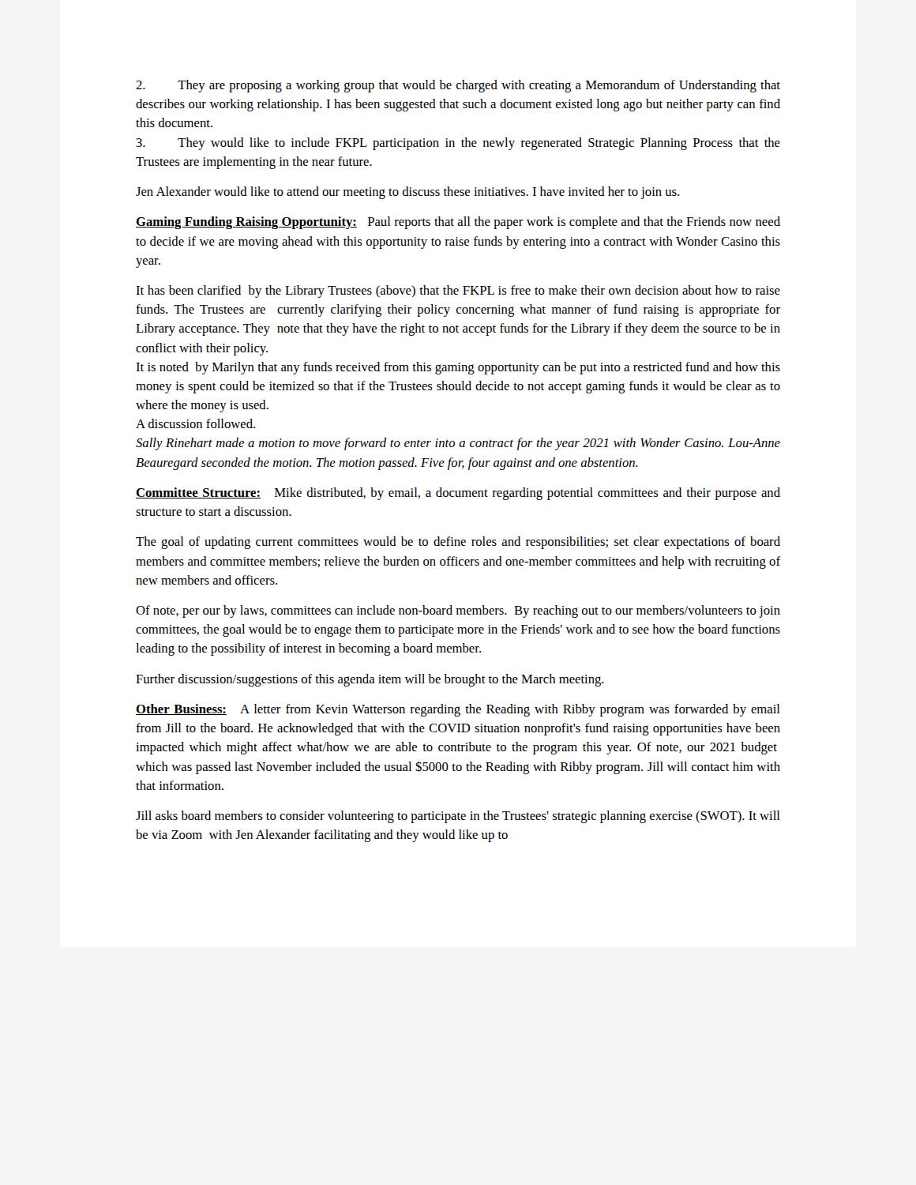2. They are proposing a working group that would be charged with creating a Memorandum of Understanding that describes our working relationship. I has been suggested that such a document existed long ago but neither party can find this document.
3. They would like to include FKPL participation in the newly regenerated Strategic Planning Process that the Trustees are implementing in the near future.
Jen Alexander would like to attend our meeting to discuss these initiatives. I have invited her to join us.
Gaming Funding Raising Opportunity: Paul reports that all the paper work is complete and that the Friends now need to decide if we are moving ahead with this opportunity to raise funds by entering into a contract with Wonder Casino this year.
It has been clarified by the Library Trustees (above) that the FKPL is free to make their own decision about how to raise funds. The Trustees are currently clarifying their policy concerning what manner of fund raising is appropriate for Library acceptance. They note that they have the right to not accept funds for the Library if they deem the source to be in conflict with their policy.
It is noted by Marilyn that any funds received from this gaming opportunity can be put into a restricted fund and how this money is spent could be itemized so that if the Trustees should decide to not accept gaming funds it would be clear as to where the money is used.
A discussion followed.
Sally Rinehart made a motion to move forward to enter into a contract for the year 2021 with Wonder Casino. Lou-Anne Beauregard seconded the motion. The motion passed. Five for, four against and one abstention.
Committee Structure: Mike distributed, by email, a document regarding potential committees and their purpose and structure to start a discussion.
The goal of updating current committees would be to define roles and responsibilities; set clear expectations of board members and committee members; relieve the burden on officers and one-member committees and help with recruiting of new members and officers.
Of note, per our by laws, committees can include non-board members. By reaching out to our members/volunteers to join committees, the goal would be to engage them to participate more in the Friends' work and to see how the board functions leading to the possibility of interest in becoming a board member.
Further discussion/suggestions of this agenda item will be brought to the March meeting.
Other Business: A letter from Kevin Watterson regarding the Reading with Ribby program was forwarded by email from Jill to the board. He acknowledged that with the COVID situation nonprofit's fund raising opportunities have been impacted which might affect what/how we are able to contribute to the program this year. Of note, our 2021 budget which was passed last November included the usual $5000 to the Reading with Ribby program. Jill will contact him with that information.
Jill asks board members to consider volunteering to participate in the Trustees' strategic planning exercise (SWOT). It will be via Zoom with Jen Alexander facilitating and they would like up to